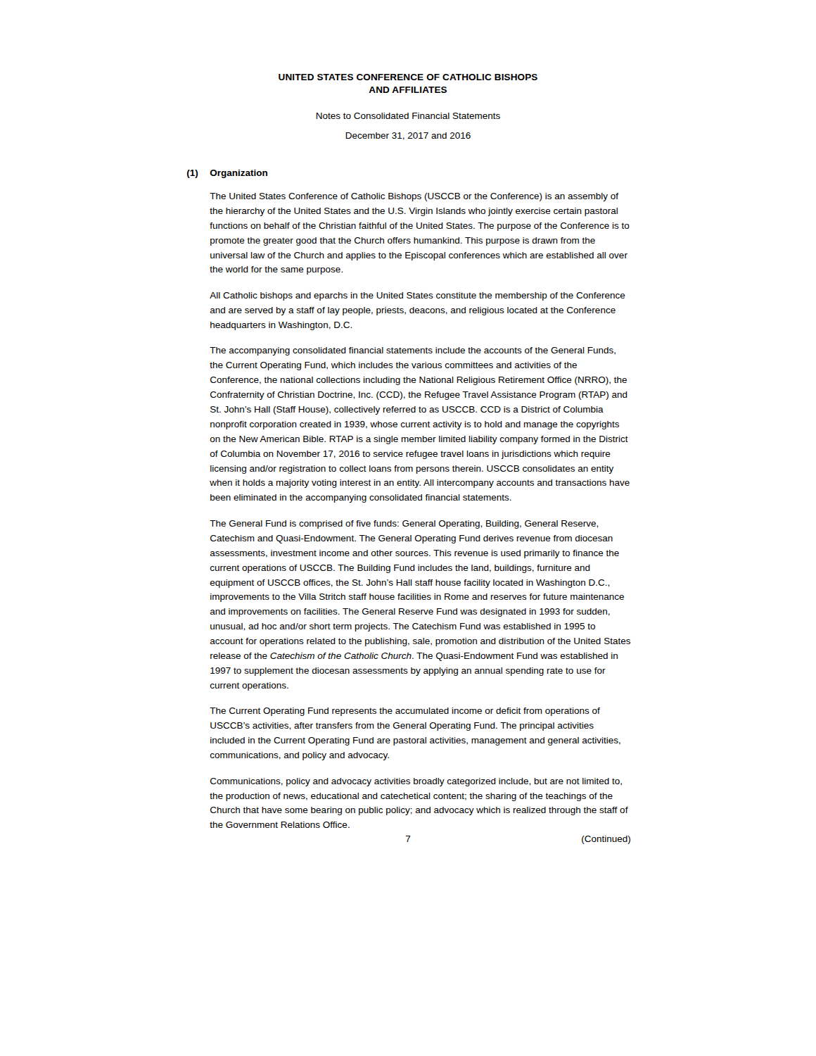UNITED STATES CONFERENCE OF CATHOLIC BISHOPS
AND AFFILIATES
Notes to Consolidated Financial Statements
December 31, 2017 and 2016
(1) Organization
The United States Conference of Catholic Bishops (USCCB or the Conference) is an assembly of the hierarchy of the United States and the U.S. Virgin Islands who jointly exercise certain pastoral functions on behalf of the Christian faithful of the United States. The purpose of the Conference is to promote the greater good that the Church offers humankind. This purpose is drawn from the universal law of the Church and applies to the Episcopal conferences which are established all over the world for the same purpose.
All Catholic bishops and eparchs in the United States constitute the membership of the Conference and are served by a staff of lay people, priests, deacons, and religious located at the Conference headquarters in Washington, D.C.
The accompanying consolidated financial statements include the accounts of the General Funds, the Current Operating Fund, which includes the various committees and activities of the Conference, the national collections including the National Religious Retirement Office (NRRO), the Confraternity of Christian Doctrine, Inc. (CCD), the Refugee Travel Assistance Program (RTAP) and St. John’s Hall (Staff House), collectively referred to as USCCB. CCD is a District of Columbia nonprofit corporation created in 1939, whose current activity is to hold and manage the copyrights on the New American Bible. RTAP is a single member limited liability company formed in the District of Columbia on November 17, 2016 to service refugee travel loans in jurisdictions which require licensing and/or registration to collect loans from persons therein. USCCB consolidates an entity when it holds a majority voting interest in an entity. All intercompany accounts and transactions have been eliminated in the accompanying consolidated financial statements.
The General Fund is comprised of five funds: General Operating, Building, General Reserve, Catechism and Quasi-Endowment. The General Operating Fund derives revenue from diocesan assessments, investment income and other sources. This revenue is used primarily to finance the current operations of USCCB. The Building Fund includes the land, buildings, furniture and equipment of USCCB offices, the St. John’s Hall staff house facility located in Washington D.C., improvements to the Villa Stritch staff house facilities in Rome and reserves for future maintenance and improvements on facilities. The General Reserve Fund was designated in 1993 for sudden, unusual, ad hoc and/or short term projects. The Catechism Fund was established in 1995 to account for operations related to the publishing, sale, promotion and distribution of the United States release of the Catechism of the Catholic Church. The Quasi-Endowment Fund was established in 1997 to supplement the diocesan assessments by applying an annual spending rate to use for current operations.
The Current Operating Fund represents the accumulated income or deficit from operations of USCCB’s activities, after transfers from the General Operating Fund. The principal activities included in the Current Operating Fund are pastoral activities, management and general activities, communications, and policy and advocacy.
Communications, policy and advocacy activities broadly categorized include, but are not limited to, the production of news, educational and catechetical content; the sharing of the teachings of the Church that have some bearing on public policy; and advocacy which is realized through the staff of the Government Relations Office.
7
(Continued)